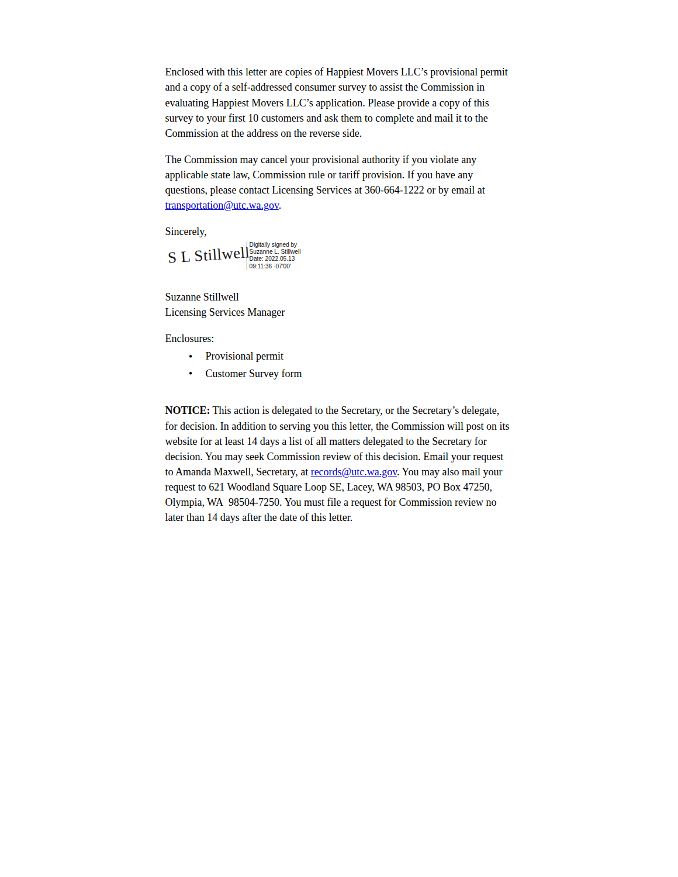Enclosed with this letter are copies of Happiest Movers LLC’s provisional permit and a copy of a self-addressed consumer survey to assist the Commission in evaluating Happiest Movers LLC’s application. Please provide a copy of this survey to your first 10 customers and ask them to complete and mail it to the Commission at the address on the reverse side.
The Commission may cancel your provisional authority if you violate any applicable state law, Commission rule or tariff provision. If you have any questions, please contact Licensing Services at 360-664-1222 or by email at transportation@utc.wa.gov.
Sincerely,
S L Stillwell
Digitally signed by
Suzanne L. Stillwell
Date: 2022.05.13
09:11:36 -07'00'
Suzanne Stillwell
Licensing Services Manager
Enclosures:
Provisional permit
Customer Survey form
NOTICE: This action is delegated to the Secretary, or the Secretary’s delegate, for decision. In addition to serving you this letter, the Commission will post on its website for at least 14 days a list of all matters delegated to the Secretary for decision. You may seek Commission review of this decision. Email your request to Amanda Maxwell, Secretary, at records@utc.wa.gov. You may also mail your request to 621 Woodland Square Loop SE, Lacey, WA 98503, PO Box 47250, Olympia, WA 98504-7250. You must file a request for Commission review no later than 14 days after the date of this letter.